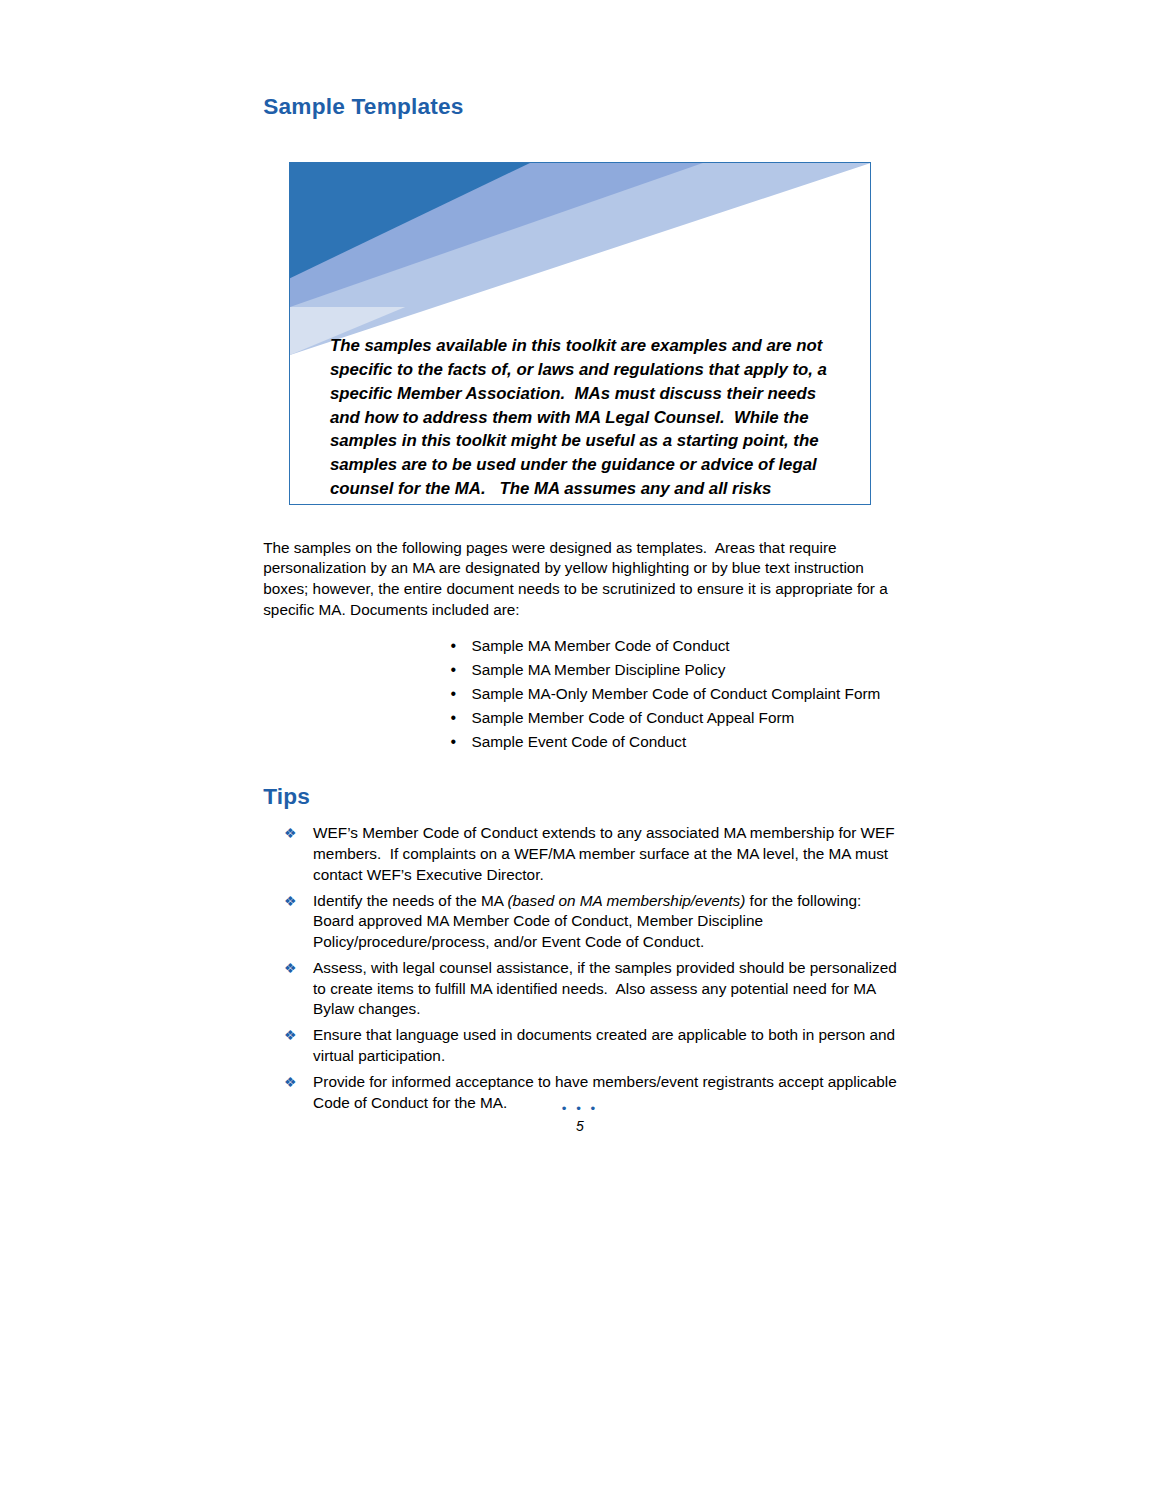Sample Templates
The samples available in this toolkit are examples and are not specific to the facts of, or laws and regulations that apply to, a specific Member Association. MAs must discuss their needs and how to address them with MA Legal Counsel. While the samples in this toolkit might be useful as a starting point, the samples are to be used under the guidance or advice of legal counsel for the MA. The MA assumes any and all risks associated with use of the samples provided in this toolkit.
The samples on the following pages were designed as templates. Areas that require personalization by an MA are designated by yellow highlighting or by blue text instruction boxes; however, the entire document needs to be scrutinized to ensure it is appropriate for a specific MA. Documents included are:
Sample MA Member Code of Conduct
Sample MA Member Discipline Policy
Sample MA-Only Member Code of Conduct Complaint Form
Sample Member Code of Conduct Appeal Form
Sample Event Code of Conduct
Tips
WEF’s Member Code of Conduct extends to any associated MA membership for WEF members. If complaints on a WEF/MA member surface at the MA level, the MA must contact WEF’s Executive Director.
Identify the needs of the MA (based on MA membership/events) for the following: Board approved MA Member Code of Conduct, Member Discipline Policy/procedure/process, and/or Event Code of Conduct.
Assess, with legal counsel assistance, if the samples provided should be personalized to create items to fulfill MA identified needs. Also assess any potential need for MA Bylaw changes.
Ensure that language used in documents created are applicable to both in person and virtual participation.
Provide for informed acceptance to have members/event registrants accept applicable Code of Conduct for the MA.
• • •
5